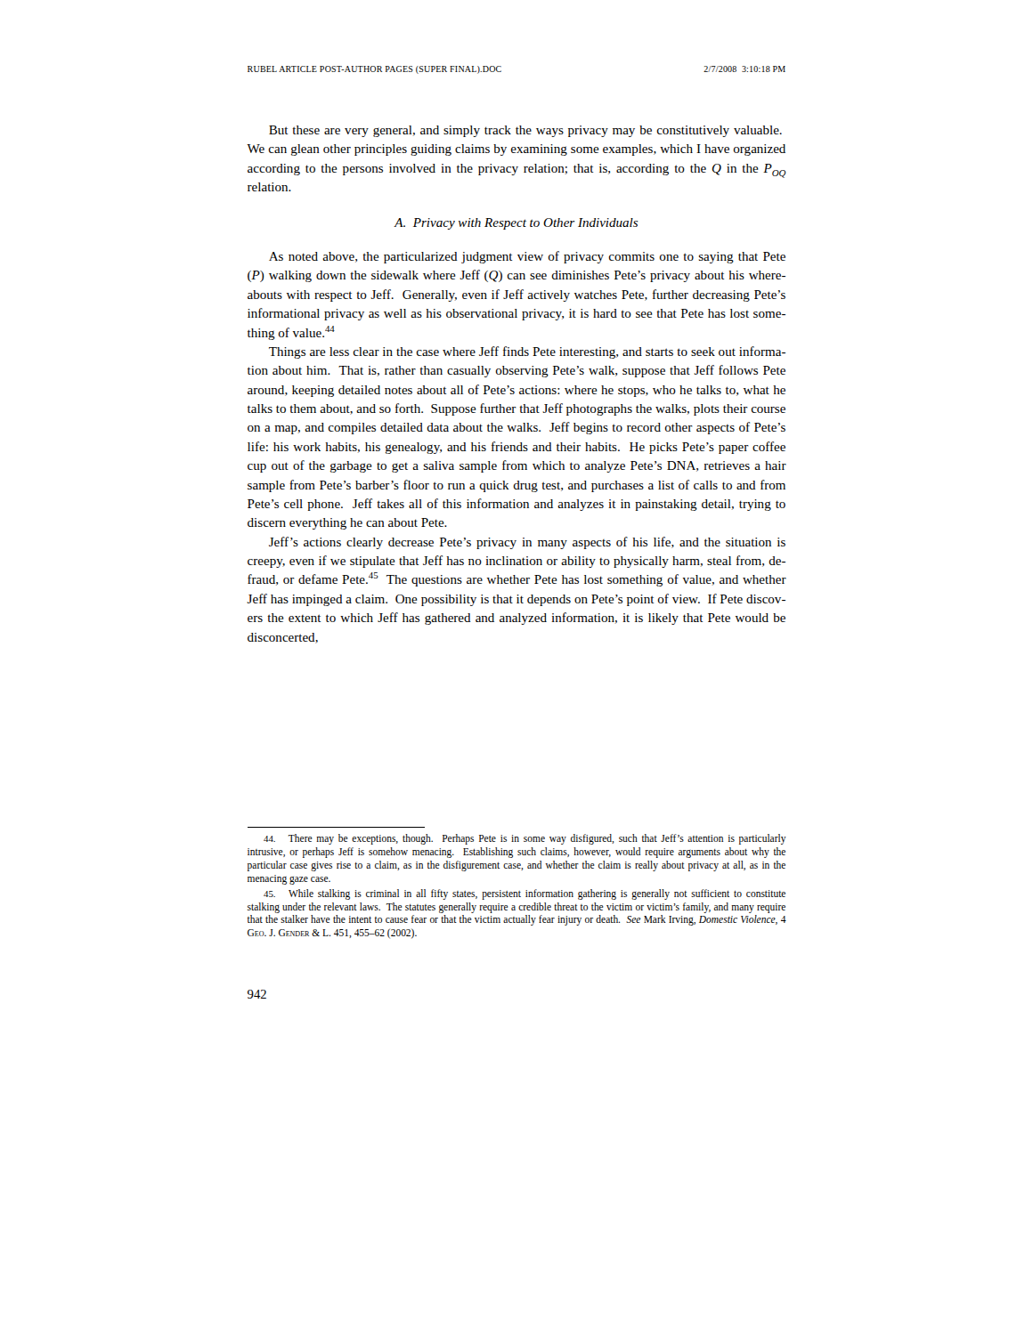Rubel Article Post-Author Pages (Super Final).doc 2/7/2008 3:10:18 PM
But these are very general, and simply track the ways privacy may be constitutively valuable. We can glean other principles guiding claims by examining some examples, which I have organized according to the persons involved in the privacy relation; that is, according to the Q in the POQ relation.
A. Privacy with Respect to Other Individuals
As noted above, the particularized judgment view of privacy commits one to saying that Pete (P) walking down the sidewalk where Jeff (Q) can see diminishes Pete’s privacy about his whereabouts with respect to Jeff. Generally, even if Jeff actively watches Pete, further decreasing Pete’s informational privacy as well as his observational privacy, it is hard to see that Pete has lost something of value.44
Things are less clear in the case where Jeff finds Pete interesting, and starts to seek out information about him. That is, rather than casually observing Pete’s walk, suppose that Jeff follows Pete around, keeping detailed notes about all of Pete’s actions: where he stops, who he talks to, what he talks to them about, and so forth. Suppose further that Jeff photographs the walks, plots their course on a map, and compiles detailed data about the walks. Jeff begins to record other aspects of Pete’s life: his work habits, his genealogy, and his friends and their habits. He picks Pete’s paper coffee cup out of the garbage to get a saliva sample from which to analyze Pete’s DNA, retrieves a hair sample from Pete’s barber’s floor to run a quick drug test, and purchases a list of calls to and from Pete’s cell phone. Jeff takes all of this information and analyzes it in painstaking detail, trying to discern everything he can about Pete.
Jeff’s actions clearly decrease Pete’s privacy in many aspects of his life, and the situation is creepy, even if we stipulate that Jeff has no inclination or ability to physically harm, steal from, defraud, or defame Pete.45 The questions are whether Pete has lost something of value, and whether Jeff has impinged a claim. One possibility is that it depends on Pete’s point of view. If Pete discovers the extent to which Jeff has gathered and analyzed information, it is likely that Pete would be disconcerted,
44. There may be exceptions, though. Perhaps Pete is in some way disfigured, such that Jeff’s attention is particularly intrusive, or perhaps Jeff is somehow menacing. Establishing such claims, however, would require arguments about why the particular case gives rise to a claim, as in the disfigurement case, and whether the claim is really about privacy at all, as in the menacing gaze case.
45. While stalking is criminal in all fifty states, persistent information gathering is generally not sufficient to constitute stalking under the relevant laws. The statutes generally require a credible threat to the victim or victim’s family, and many require that the stalker have the intent to cause fear or that the victim actually fear injury or death. See Mark Irving, Domestic Violence, 4 Geo. J. Gender & L. 451, 455–62 (2002).
942